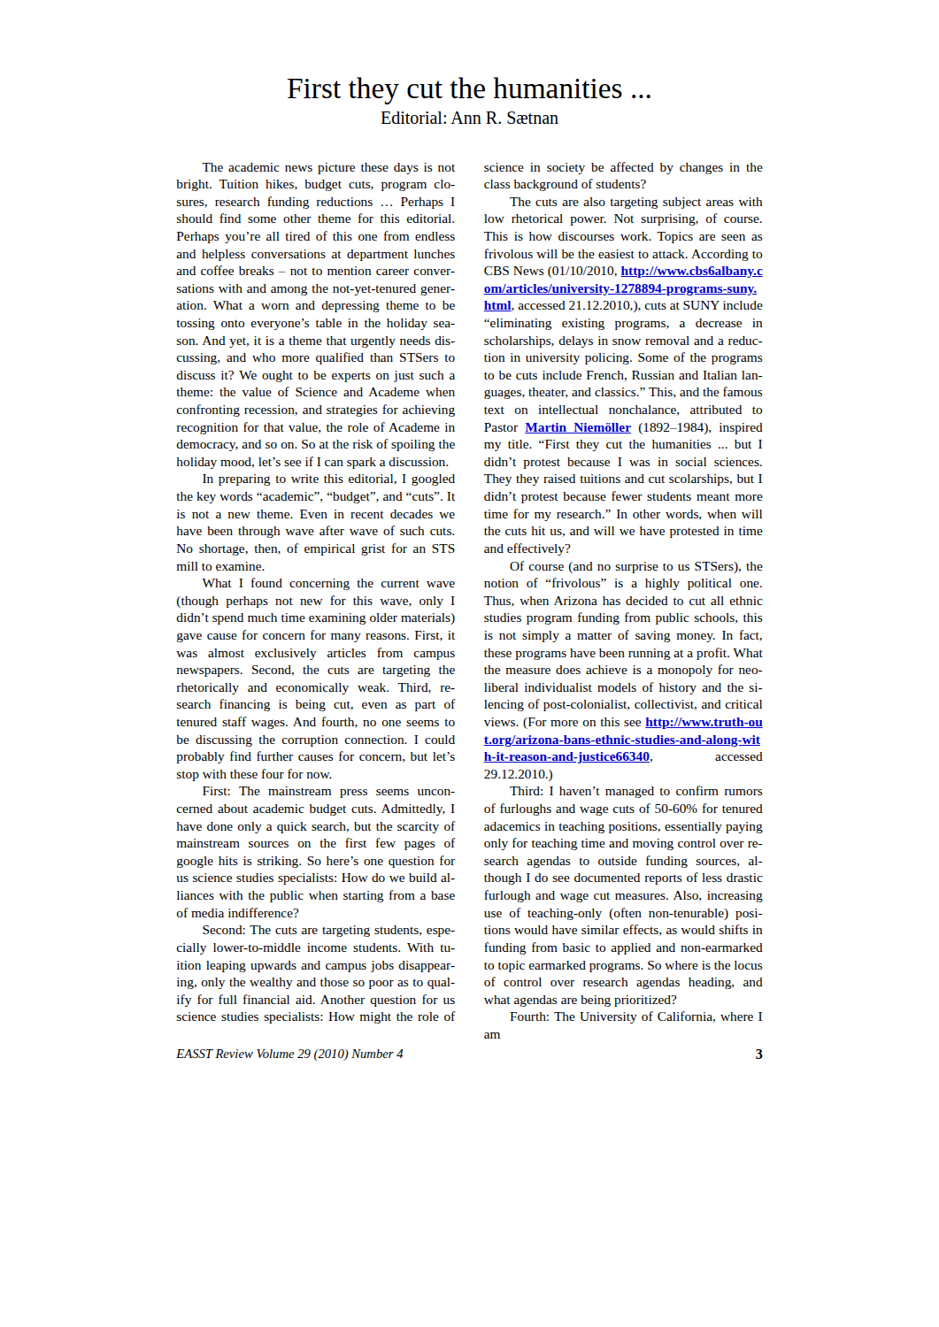First they cut the humanities ...
Editorial: Ann R. Sætnan
The academic news picture these days is not bright. Tuition hikes, budget cuts, program closures, research funding reductions … Perhaps I should find some other theme for this editorial. Perhaps you’re all tired of this one from endless and helpless conversations at department lunches and coffee breaks – not to mention career conversations with and among the not-yet-tenured generation. What a worn and depressing theme to be tossing onto everyone’s table in the holiday season. And yet, it is a theme that urgently needs discussing, and who more qualified than STSers to discuss it? We ought to be experts on just such a theme: the value of Science and Academe when confronting recession, and strategies for achieving recognition for that value, the role of Academe in democracy, and so on. So at the risk of spoiling the holiday mood, let’s see if I can spark a discussion.
In preparing to write this editorial, I googled the key words “academic”, “budget”, and “cuts”. It is not a new theme. Even in recent decades we have been through wave after wave of such cuts. No shortage, then, of empirical grist for an STS mill to examine.
What I found concerning the current wave (though perhaps not new for this wave, only I didn’t spend much time examining older materials) gave cause for concern for many reasons. First, it was almost exclusively articles from campus newspapers. Second, the cuts are targeting the rhetorically and economically weak. Third, research financing is being cut, even as part of tenured staff wages. And fourth, no one seems to be discussing the corruption connection. I could probably find further causes for concern, but let’s stop with these four for now.
First: The mainstream press seems unconcerned about academic budget cuts. Admittedly, I have done only a quick search, but the scarcity of mainstream sources on the first few pages of google hits is striking. So here’s one question for us science studies specialists: How do we build alliances with the public when starting from a base of media indifference?
Second: The cuts are targeting students, especially lower-to-middle income students. With tuition leaping upwards and campus jobs disappearing, only the wealthy and those so poor as to qualify for full financial aid. Another question for us science studies specialists: How might the role of science in society be affected by changes in the class background of students?
The cuts are also targeting subject areas with low rhetorical power. Not surprising, of course. This is how discourses work. Topics are seen as frivolous will be the easiest to attack. According to CBS News (01/10/2010, http://www.cbs6albany.com/articles/university-1278894-programs-suny.html, accessed 21.12.2010,), cuts at SUNY include “eliminating existing programs, a decrease in scholarships, delays in snow removal and a reduction in university policing. Some of the programs to be cuts include French, Russian and Italian languages, theater, and classics.” This, and the famous text on intellectual nonchalance, attributed to Pastor Martin Niemöller (1892–1984), inspired my title. “First they cut the humanities ... but I didn’t protest because I was in social sciences. They they raised tuitions and cut scolarships, but I didn’t protest because fewer students meant more time for my research.” In other words, when will the cuts hit us, and will we have protested in time and effectively?
Of course (and no surprise to us STSers), the notion of “frivolous” is a highly political one. Thus, when Arizona has decided to cut all ethnic studies program funding from public schools, this is not simply a matter of saving money. In fact, these programs have been running at a profit. What the measure does achieve is a monopoly for neo-liberal individualist models of history and the silencing of post-colonialist, collectivist, and critical views. (For more on this see http://www.truth-out.org/arizona-bans-ethnic-studies-and-along-with-it-reason-and-justice66340, accessed 29.12.2010.)
Third: I haven’t managed to confirm rumors of furloughs and wage cuts of 50-60% for tenured adacemics in teaching positions, essentially paying only for teaching time and moving control over research agendas to outside funding sources, although I do see documented reports of less drastic furlough and wage cut measures. Also, increasing use of teaching-only (often non-tenurable) positions would have similar effects, as would shifts in funding from basic to applied and non-earmarked to topic earmarked programs. So where is the locus of control over research agendas heading, and what agendas are being prioritized?
Fourth: The University of California, where I am
EASST Review Volume 29 (2010) Number 4 3